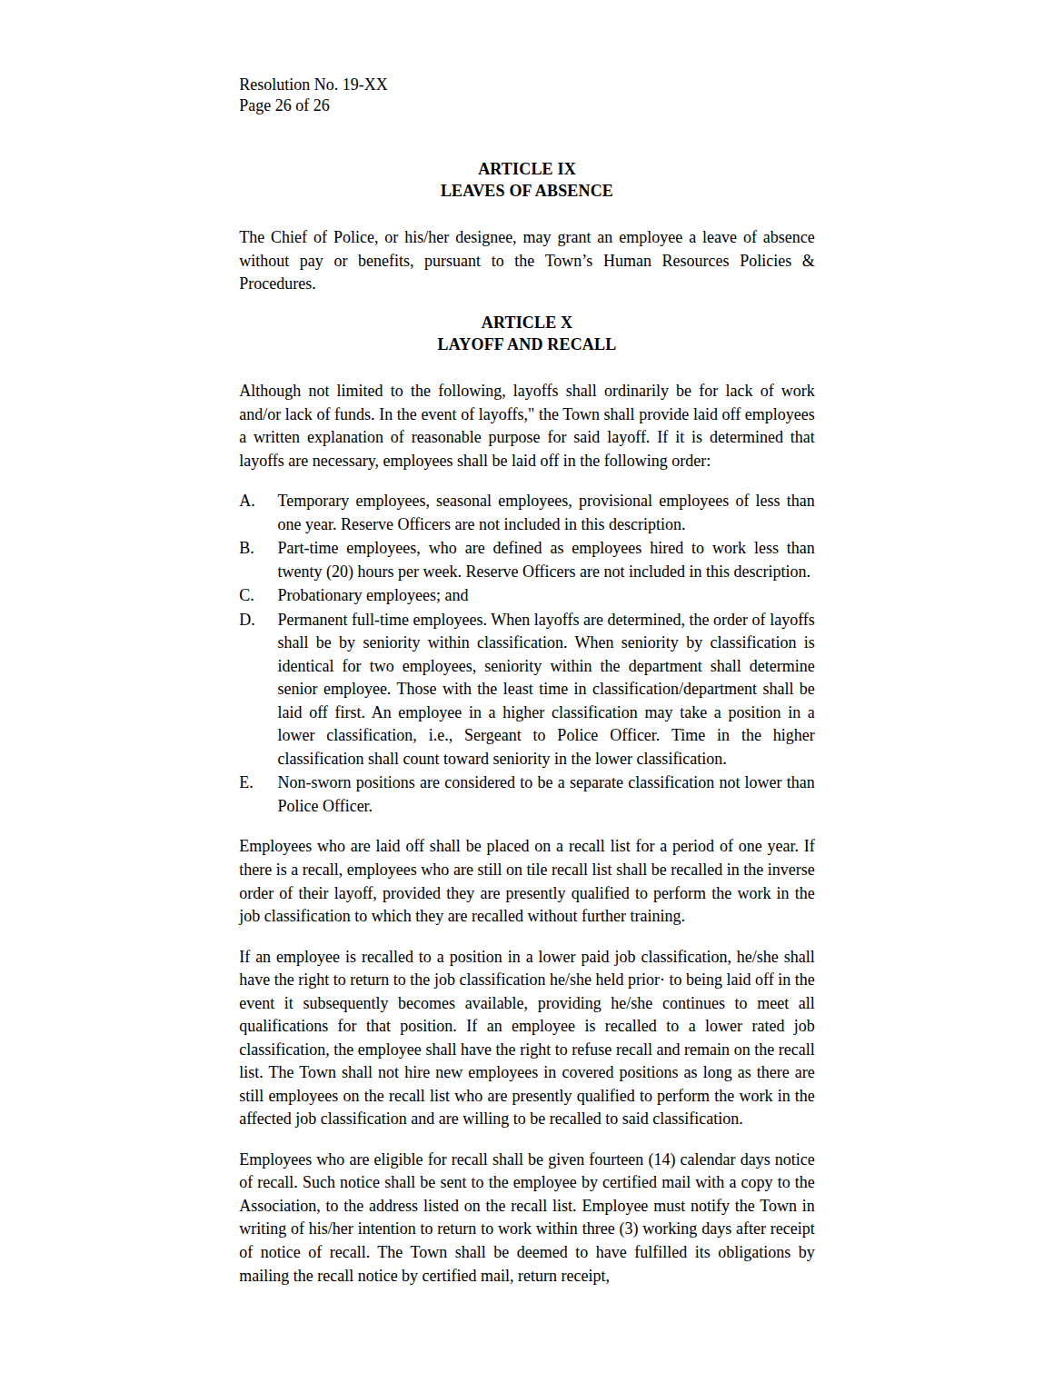Resolution No. 19-XX
Page 26 of 26
ARTICLE IX LEAVES OF ABSENCE
The Chief of Police, or his/her designee, may grant an employee a leave of absence without pay or benefits, pursuant to the Town’s Human Resources Policies & Procedures.
ARTICLE X LAYOFF AND RECALL
Although not limited to the following, layoffs shall ordinarily be for lack of work and/or lack of funds. In the event of layoffs," the Town shall provide laid off employees a written explanation of reasonable purpose for said layoff. If it is determined that layoffs are necessary, employees shall be laid off in the following order:
Temporary employees, seasonal employees, provisional employees of less than one year. Reserve Officers are not included in this description.
Part-time employees, who are defined as employees hired to work less than twenty (20) hours per week. Reserve Officers are not included in this description.
Probationary employees; and
Permanent full-time employees. When layoffs are determined, the order of layoffs shall be by seniority within classification. When seniority by classification is identical for two employees, seniority within the department shall determine senior employee. Those with the least time in classification/department shall be laid off first. An employee in a higher classification may take a position in a lower classification, i.e., Sergeant to Police Officer. Time in the higher classification shall count toward seniority in the lower classification.
Non-sworn positions are considered to be a separate classification not lower than Police Officer.
Employees who are laid off shall be placed on a recall list for a period of one year. If there is a recall, employees who are still on tile recall list shall be recalled in the inverse order of their layoff, provided they are presently qualified to perform the work in the job classification to which they are recalled without further training.
If an employee is recalled to a position in a lower paid job classification, he/she shall have the right to return to the job classification he/she held prior· to being laid off in the event it subsequently becomes available, providing he/she continues to meet all qualifications for that position. If an employee is recalled to a lower rated job classification, the employee shall have the right to refuse recall and remain on the recall list. The Town shall not hire new employees in covered positions as long as there are still employees on the recall list who are presently qualified to perform the work in the affected job classification and are willing to be recalled to said classification.
Employees who are eligible for recall shall be given fourteen (14) calendar days notice of recall. Such notice shall be sent to the employee by certified mail with a copy to the Association, to the address listed on the recall list. Employee must notify the Town in writing of his/her intention to return to work within three (3) working days after receipt of notice of recall. The Town shall be deemed to have fulfilled its obligations by mailing the recall notice by certified mail, return receipt,